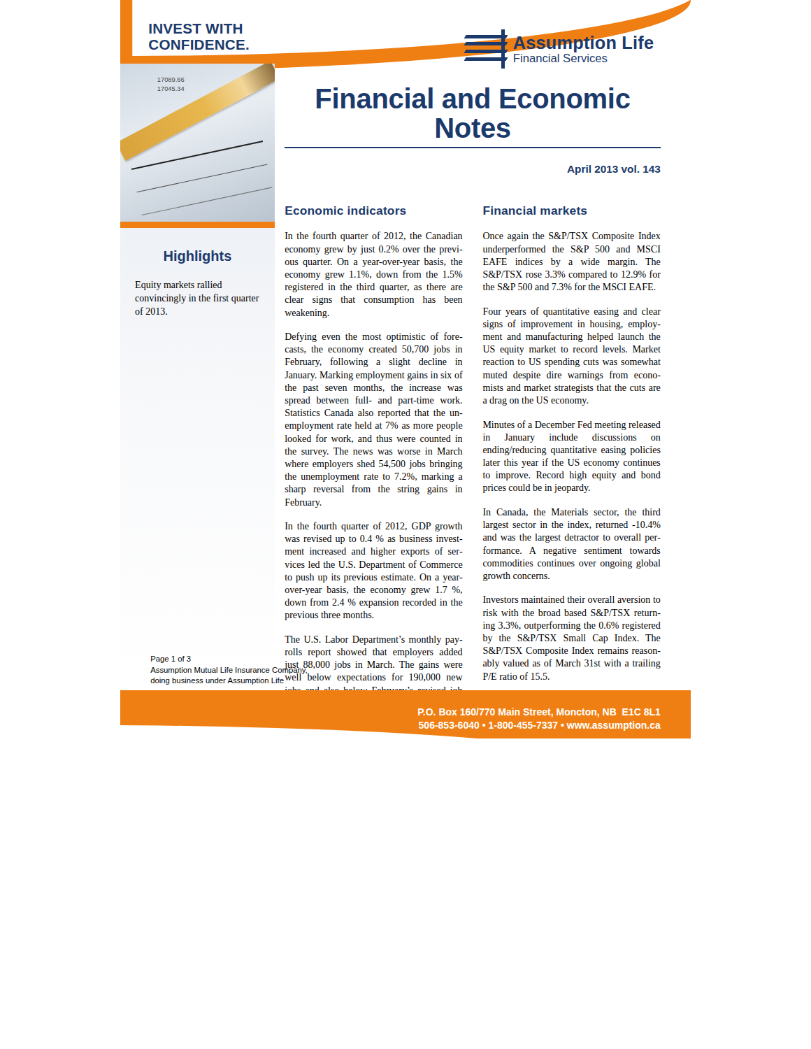INVEST WITH
CONFIDENCE.
Assumption Life
Financial Services
17089.66
17045.34
Highlights
Equity markets rallied convincingly in the first quarter of 2013.
Financial and Economic Notes
April 2013 vol. 143
Economic indicators
In the fourth quarter of 2012, the Canadian economy grew by just 0.2% over the previous quarter. On a year-over-year basis, the economy grew 1.1%, down from the 1.5% registered in the third quarter, as there are clear signs that consumption has been weakening.
Defying even the most optimistic of forecasts, the economy created 50,700 jobs in February, following a slight decline in January. Marking employment gains in six of the past seven months, the increase was spread between full- and part-time work. Statistics Canada also reported that the unemployment rate held at 7% as more people looked for work, and thus were counted in the survey. The news was worse in March where employers shed 54,500 jobs bringing the unemployment rate to 7.2%, marking a sharp reversal from the string gains in February.
In the fourth quarter of 2012, GDP growth was revised up to 0.4 % as business investment increased and higher exports of services led the U.S. Department of Commerce to push up its previous estimate. On a year-over-year basis, the economy grew 1.7 %, down from 2.4 % expansion recorded in the previous three months.
The U.S. Labor Department’s monthly payrolls report showed that employers added just 88,000 jobs in March. The gains were well below expectations for 190,000 new jobs and also below February’s revised job gains of 268,000. While one disappointing month does not skewer hopes for the economic recovery, it does raise concerns about the impact of government spending cuts.
The euro zone economy contracted for the third straight quarter at the end of 2012, with activity in France and Germany also slipping. In the fourth quarter, gross domestic product fell 0.6%, worse than the 0.4% contraction expected by economists and the biggest quarterly slide since 2009.
•
Financial markets
Once again the S&P/TSX Composite Index underperformed the S&P 500 and MSCI EAFE indices by a wide margin. The S&P/TSX rose 3.3% compared to 12.9% for the S&P 500 and 7.3% for the MSCI EAFE.
Four years of quantitative easing and clear signs of improvement in housing, employment and manufacturing helped launch the US equity market to record levels. Market reaction to US spending cuts was somewhat muted despite dire warnings from economists and market strategists that the cuts are a drag on the US economy.
Minutes of a December Fed meeting released in January include discussions on ending/reducing quantitative easing policies later this year if the US economy continues to improve. Record high equity and bond prices could be in jeopardy.
In Canada, the Materials sector, the third largest sector in the index, returned -10.4% and was the largest detractor to overall performance. A negative sentiment towards commodities continues over ongoing global growth concerns.
Investors maintained their overall aversion to risk with the broad based S&P/TSX returning 3.3%, outperforming the 0.6% registered by the S&P/TSX Small Cap Index. The S&P/TSX Composite Index remains reasonably valued as of March 31st with a trailing P/E ratio of 15.5.
The bond market had a decent quarter helped by decreasing yields and the strong performance of corporate bonds during the period. The DEX Universe Bond Index increased 0.69% to finish the first quarter of 2013.
Provincial bonds had a disappointing quarter underperforming Federal bonds. As shown by the recent wave of provincial budgets and fiscal updates, provinces struggle to reduce deficits and stay on course for balanced budgets. Only British Columbia, Saskatchewan, Quebec and Nova Scotia plan to balance their budget or generate a small surplus for the current fiscal year.
Page 1 of 3
Assumption Mutual Life Insurance Company,
doing business under Assumption Life
P.O. Box 160/770 Main Street, Moncton, NB E1C 8L1
506-853-6040 • 1-800-455-7337 • www.assumption.ca